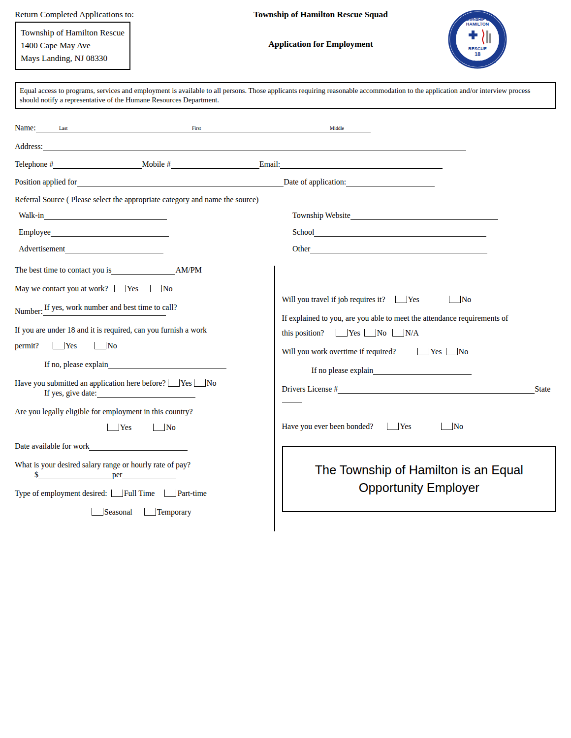Return Completed Applications to:
Township of Hamilton Rescue
1400 Cape May Ave
Mays Landing, NJ 08330
Township of Hamilton Rescue Squad
Application for Employment
TOWNSHIP OF HAMILTON RESCUE 18 ATLANTIC NJ COUNTY
Equal access to programs, services and employment is available to all persons. Those applicants requiring reasonable accommodation to the application and/or interview process should notify a representative of the Humane Resources Department.
Name:
Last First Middle
Address:
Telephone # Mobile # Email:
Position applied for Date of application:
Referral Source ( Please select the appropriate category and name the source)
Walk-in
Township Website
Employee
School
Advertisement
Other
The best time to contact you is AM/PM
May we contact you at work? Yes No
If yes, work number and best time to call?
Number:
If you are under 18 and it is required, can you furnish a work
permit? Yes No
If no, please explain
Have you submitted an application here before? Yes No
If yes, give date:
Are you legally eligible for employment in this country?
Yes No
Date available for work
What is your desired salary range or hourly rate of pay?
$ per
Type of employment desired: Full Time Part-time
Seasonal Temporary
Will you travel if job requires it? Yes No
If explained to you, are you able to meet the attendance requirements of
this position? Yes No N/A
Will you work overtime if required? Yes No
If no please explain
Drivers License # State
Have you ever been bonded? Yes No
The Township of Hamilton is an Equal Opportunity Employer